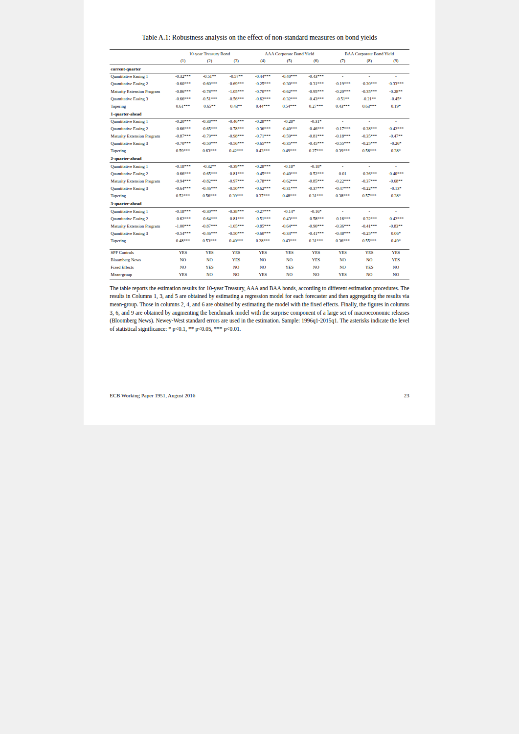Table A.1: Robustness analysis on the effect of non-standard measures on bond yields
| | 10-year Treasury Bond | AAA Corporate Bond Yield | BAA Corporate Bond Yield |
| --- | --- | --- | --- |
| | (1) | (2) | (3) | (4) | (5) | (6) | (7) | (8) | (9) |
| current-quarter |
| Quantitative Easing 1 | -0.32*** | -0.51** | -0.57** | -0.44*** | -0.40*** | -0.43*** | - | - | - |
| Quantitative Easing 2 | -0.60*** | -0.60*** | -0.69*** | -0.25*** | -0.30*** | -0.31*** | -0.19*** | -0.20*** | -0.33*** |
| Maturity Extension Program | -0.86*** | -0.78*** | -1.05*** | -0.70*** | -0.62*** | -0.95*** | -0.20*** | -0.35*** | -0.28** |
| Quantitative Easing 3 | -0.66*** | -0.51*** | -0.56*** | -0.62*** | -0.32*** | -0.43*** | -0.51** | -0.21** | -0.45* |
| Tapering | 0.61*** | 0.65** | 0.43** | 0.44*** | 0.54*** | 0.27*** | 0.43*** | 0.63*** | 0.19* |
| 1-quarter-ahead |
| Quantitative Easing 1 | -0.20*** | -0.38*** | -0.46*** | -0.28*** | -0.28* | -0.31* | - | - | - |
| Quantitative Easing 2 | -0.66*** | -0.65*** | -0.78*** | -0.36*** | -0.40*** | -0.46*** | -0.17*** | -0.28*** | -0.42*** |
| Maturity Extension Program | -0.87*** | -0.79*** | -0.98*** | -0.71*** | -0.59*** | -0.81*** | -0.18*** | -0.35*** | -0.47** |
| Quantitative Easing 3 | -0.70*** | -0.50*** | -0.56*** | -0.65*** | -0.35*** | -0.45*** | -0.55*** | -0.25*** | -0.26* |
| Tapering | 0.59*** | 0.63*** | 0.42*** | 0.43*** | 0.49*** | 0.27*** | 0.39*** | 0.58*** | 0.38* |
| 2-quarter-ahead |
| Quantitative Easing 1 | -0.18*** | -0.32** | -0.39*** | -0.28*** | -0.18* | -0.18* | - | - | - |
| Quantitative Easing 2 | -0.66*** | -0.65*** | -0.81*** | -0.45*** | -0.40*** | -0.52*** | 0.01 | -0.26*** | -0.40*** |
| Maturity Extension Program | -0.94*** | -0.82*** | -0.97*** | -0.78*** | -0.62*** | -0.85*** | -0.22*** | -0.37*** | -0.68** |
| Quantitative Easing 3 | -0.64*** | -0.46*** | -0.50*** | -0.62*** | -0.31*** | -0.37*** | -0.47*** | -0.22*** | -0.13* |
| Tapering | 0.52*** | 0.56*** | 0.39*** | 0.37*** | 0.48*** | 0.31*** | 0.38*** | 0.57*** | 0.38* |
| 3-quarter-ahead |
| Quantitative Easing 1 | -0.18*** | -0.30*** | -0.38*** | -0.27*** | -0.14* | -0.16* | - | - | - |
| Quantitative Easing 2 | -0.62*** | -0.64*** | -0.81*** | -0.51*** | -0.43*** | -0.58*** | -0.16*** | -0.32*** | -0.42*** |
| Maturity Extension Program | -1.00*** | -0.87*** | -1.05*** | -0.85*** | -0.64*** | -0.90*** | -0.36*** | -0.41*** | -0.83** |
| Quantitative Easing 3 | -0.54*** | -0.46*** | -0.50*** | -0.60*** | -0.34*** | -0.41*** | -0.48*** | -0.25*** | 0.06* |
| Tapering | 0.48*** | 0.53*** | 0.40*** | 0.28*** | 0.43*** | 0.31*** | 0.36*** | 0.55*** | 0.49* |
| SPF Controls | YES | YES | YES | YES | YES | YES | YES | YES | YES |
| Bloomberg News | NO | NO | YES | NO | NO | YES | NO | NO | YES |
| Fixed Effects | NO | YES | NO | NO | YES | NO | NO | YES | NO |
| Mean-group | YES | NO | NO | YES | NO | NO | YES | NO | NO |
The table reports the estimation results for 10-year Treasury, AAA and BAA bonds, according to different estimation procedures. The results in Columns 1, 3, and 5 are obtained by estimating a regression model for each forecaster and then aggregating the results via mean-group. Those in columns 2, 4, and 6 are obtained by estimating the model with the fixed effects. Finally, the figures in columns 3, 6, and 9 are obtained by augmenting the benchmark model with the surprise component of a large set of macroeconomic releases (Bloomberg News). Newey-West standard errors are used in the estimation. Sample: 1996q1-2015q1. The asterisks indicate the level of statistical significance: * p<0.1, ** p<0.05, *** p<0.01.
ECB Working Paper 1951, August 2016 23